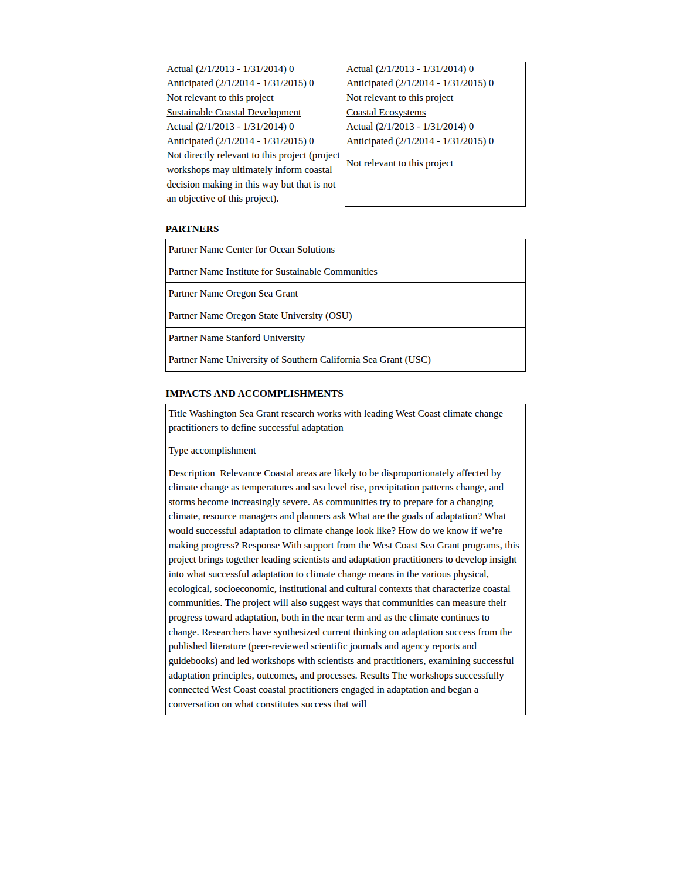| Actual (2/1/2013 - 1/31/2014) 0 Anticipated (2/1/2014 - 1/31/2015) 0 Not relevant to this project Sustainable Coastal Development Actual (2/1/2013 - 1/31/2014) 0 Anticipated (2/1/2014 - 1/31/2015) 0 Not directly relevant to this project (project workshops may ultimately inform coastal decision making in this way but that is not an objective of this project). | Actual (2/1/2013 - 1/31/2014) 0 Anticipated (2/1/2014 - 1/31/2015) 0 Not relevant to this project Coastal Ecosystems Actual (2/1/2013 - 1/31/2014) 0 Anticipated (2/1/2014 - 1/31/2015) 0 Not relevant to this project |
PARTNERS
| Partner Name Center for Ocean Solutions |
| Partner Name Institute for Sustainable Communities |
| Partner Name Oregon Sea Grant |
| Partner Name Oregon State University (OSU) |
| Partner Name Stanford University |
| Partner Name University of Southern California Sea Grant (USC) |
IMPACTS AND ACCOMPLISHMENTS
Title Washington Sea Grant research works with leading West Coast climate change practitioners to define successful adaptation
Type accomplishment
Description Relevance Coastal areas are likely to be disproportionately affected by climate change as temperatures and sea level rise, precipitation patterns change, and storms become increasingly severe. As communities try to prepare for a changing climate, resource managers and planners ask What are the goals of adaptation? What would successful adaptation to climate change look like? How do we know if we’re making progress? Response With support from the West Coast Sea Grant programs, this project brings together leading scientists and adaptation practitioners to develop insight into what successful adaptation to climate change means in the various physical, ecological, socioeconomic, institutional and cultural contexts that characterize coastal communities. The project will also suggest ways that communities can measure their progress toward adaptation, both in the near term and as the climate continues to change. Researchers have synthesized current thinking on adaptation success from the published literature (peer-reviewed scientific journals and agency reports and guidebooks) and led workshops with scientists and practitioners, examining successful adaptation principles, outcomes, and processes. Results The workshops successfully connected West Coast coastal practitioners engaged in adaptation and began a conversation on what constitutes success that will